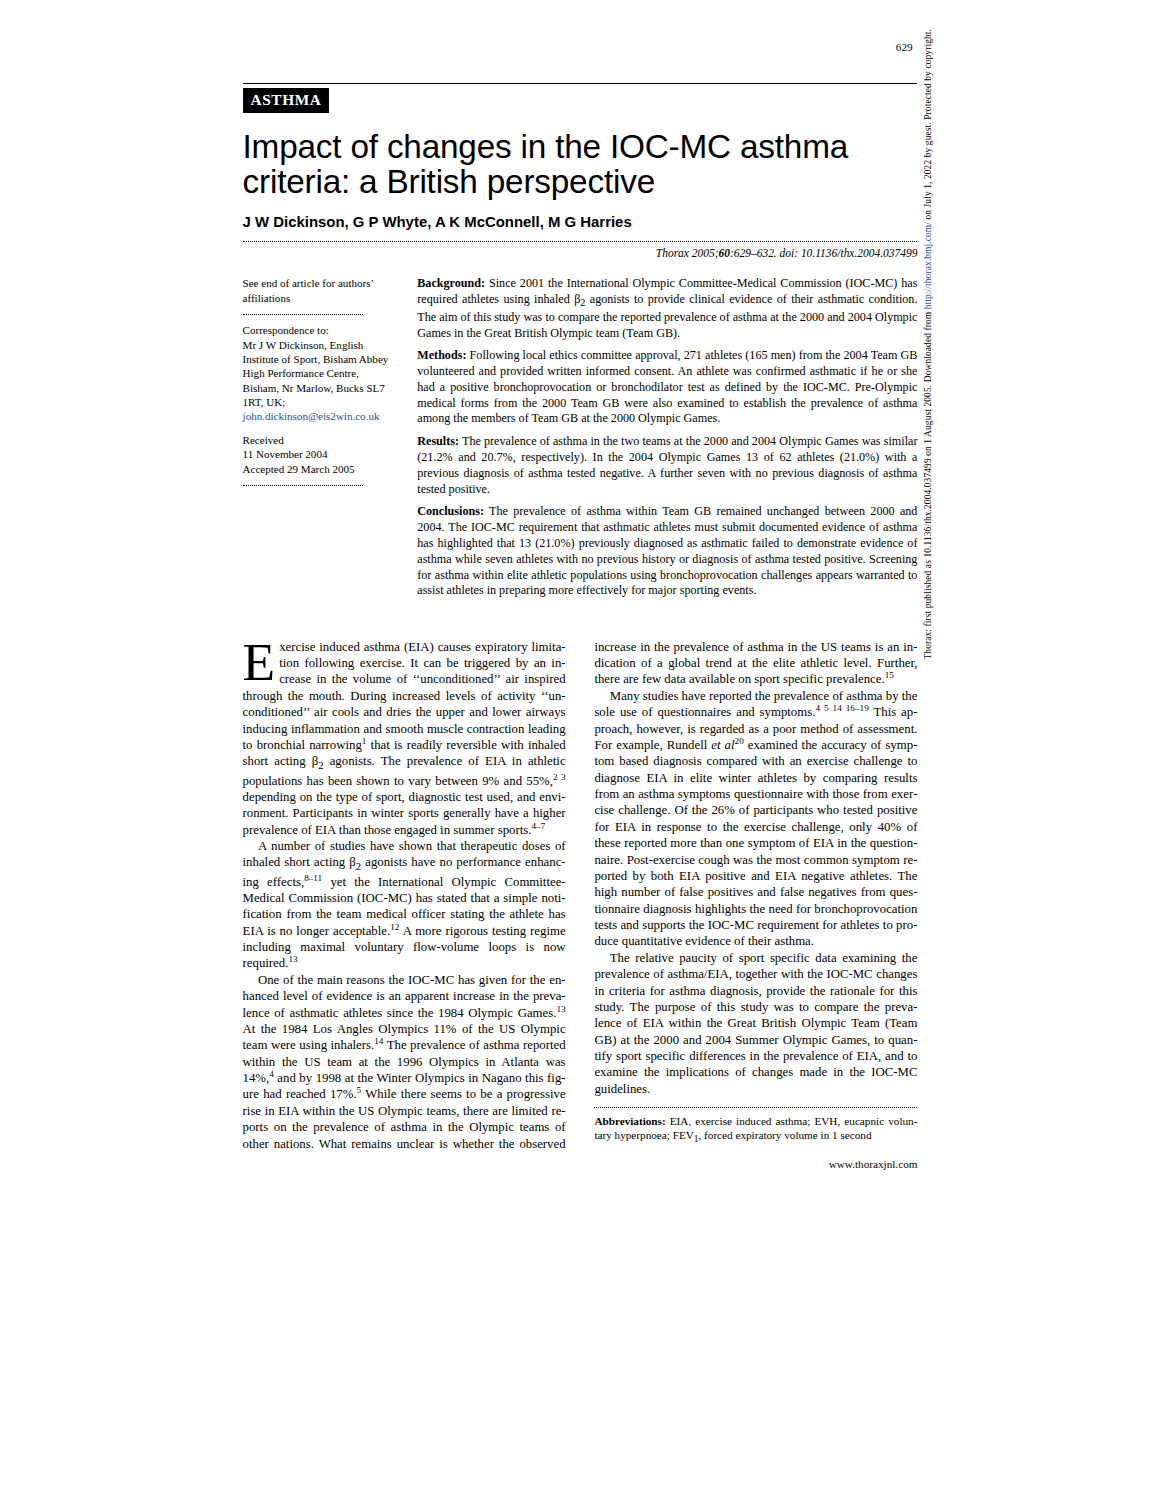Thorax: first published as 10.1136/thx.2004.037499 on 1 August 2005. Downloaded from http://thorax.bmj.com/ on July 1, 2022 by guest. Protected by copyright.
629
ASTHMA
Impact of changes in the IOC-MC asthma criteria: a British perspective
J W Dickinson, G P Whyte, A K McConnell, M G Harries
Thorax 2005;60:629–632. doi: 10.1136/thx.2004.037499
See end of article for authors’ affiliations
Correspondence to:
Mr J W Dickinson, English Institute of Sport, Bisham Abbey High Performance Centre, Bisham, Nr Marlow, Bucks SL7 1RT, UK; john.dickinson@eis2win.co.uk
Received
11 November 2004
Accepted 29 March 2005
Background: Since 2001 the International Olympic Committee-Medical Commission (IOC-MC) has required athletes using inhaled β2 agonists to provide clinical evidence of their asthmatic condition. The aim of this study was to compare the reported prevalence of asthma at the 2000 and 2004 Olympic Games in the Great British Olympic team (Team GB).
Methods: Following local ethics committee approval, 271 athletes (165 men) from the 2004 Team GB volunteered and provided written informed consent. An athlete was confirmed asthmatic if he or she had a positive bronchoprovocation or bronchodilator test as defined by the IOC-MC. Pre-Olympic medical forms from the 2000 Team GB were also examined to establish the prevalence of asthma among the members of Team GB at the 2000 Olympic Games.
Results: The prevalence of asthma in the two teams at the 2000 and 2004 Olympic Games was similar (21.2% and 20.7%, respectively). In the 2004 Olympic Games 13 of 62 athletes (21.0%) with a previous diagnosis of asthma tested negative. A further seven with no previous diagnosis of asthma tested positive.
Conclusions: The prevalence of asthma within Team GB remained unchanged between 2000 and 2004. The IOC-MC requirement that asthmatic athletes must submit documented evidence of asthma has highlighted that 13 (21.0%) previously diagnosed as asthmatic failed to demonstrate evidence of asthma while seven athletes with no previous history or diagnosis of asthma tested positive. Screening for asthma within elite athletic populations using bronchoprovocation challenges appears warranted to assist athletes in preparing more effectively for major sporting events.
Exercise induced asthma (EIA) causes expiratory limitation following exercise. It can be triggered by an increase in the volume of ‘‘unconditioned’’ air inspired through the mouth. During increased levels of activity ‘‘unconditioned’’ air cools and dries the upper and lower airways inducing inflammation and smooth muscle contraction leading to bronchial narrowing1 that is readily reversible with inhaled short acting β2 agonists. The prevalence of EIA in athletic populations has been shown to vary between 9% and 55%,2 3 depending on the type of sport, diagnostic test used, and environment. Participants in winter sports generally have a higher prevalence of EIA than those engaged in summer sports.4–7
A number of studies have shown that therapeutic doses of inhaled short acting β2 agonists have no performance enhancing effects,8–11 yet the International Olympic Committee-Medical Commission (IOC-MC) has stated that a simple notification from the team medical officer stating the athlete has EIA is no longer acceptable.12 A more rigorous testing regime including maximal voluntary flow-volume loops is now required.13
One of the main reasons the IOC-MC has given for the enhanced level of evidence is an apparent increase in the prevalence of asthmatic athletes since the 1984 Olympic Games.13 At the 1984 Los Angles Olympics 11% of the US Olympic team were using inhalers.14 The prevalence of asthma reported within the US team at the 1996 Olympics in Atlanta was 14%,4 and by 1998 at the Winter Olympics in Nagano this figure had reached 17%.5 While there seems to be a progressive rise in EIA within the US Olympic teams, there are limited reports on the prevalence of asthma in the Olympic teams of other nations. What remains unclear is whether the observed increase in the prevalence of asthma in the US teams is an indication of a global trend at the elite athletic level. Further, there are few data available on sport specific prevalence.15
Many studies have reported the prevalence of asthma by the sole use of questionnaires and symptoms.4 5 14 16–19 This approach, however, is regarded as a poor method of assessment. For example, Rundell et al20 examined the accuracy of symptom based diagnosis compared with an exercise challenge to diagnose EIA in elite winter athletes by comparing results from an asthma symptoms questionnaire with those from exercise challenge. Of the 26% of participants who tested positive for EIA in response to the exercise challenge, only 40% of these reported more than one symptom of EIA in the questionnaire. Post-exercise cough was the most common symptom reported by both EIA positive and EIA negative athletes. The high number of false positives and false negatives from questionnaire diagnosis highlights the need for bronchoprovocation tests and supports the IOC-MC requirement for athletes to produce quantitative evidence of their asthma.
The relative paucity of sport specific data examining the prevalence of asthma/EIA, together with the IOC-MC changes in criteria for asthma diagnosis, provide the rationale for this study. The purpose of this study was to compare the prevalence of EIA within the Great British Olympic Team (Team GB) at the 2000 and 2004 Summer Olympic Games, to quantify sport specific differences in the prevalence of EIA, and to examine the implications of changes made in the IOC-MC guidelines.
Abbreviations: EIA, exercise induced asthma; EVH, eucapnic voluntary hyperpnoea; FEV1, forced expiratory volume in 1 second
www.thoraxjnl.com